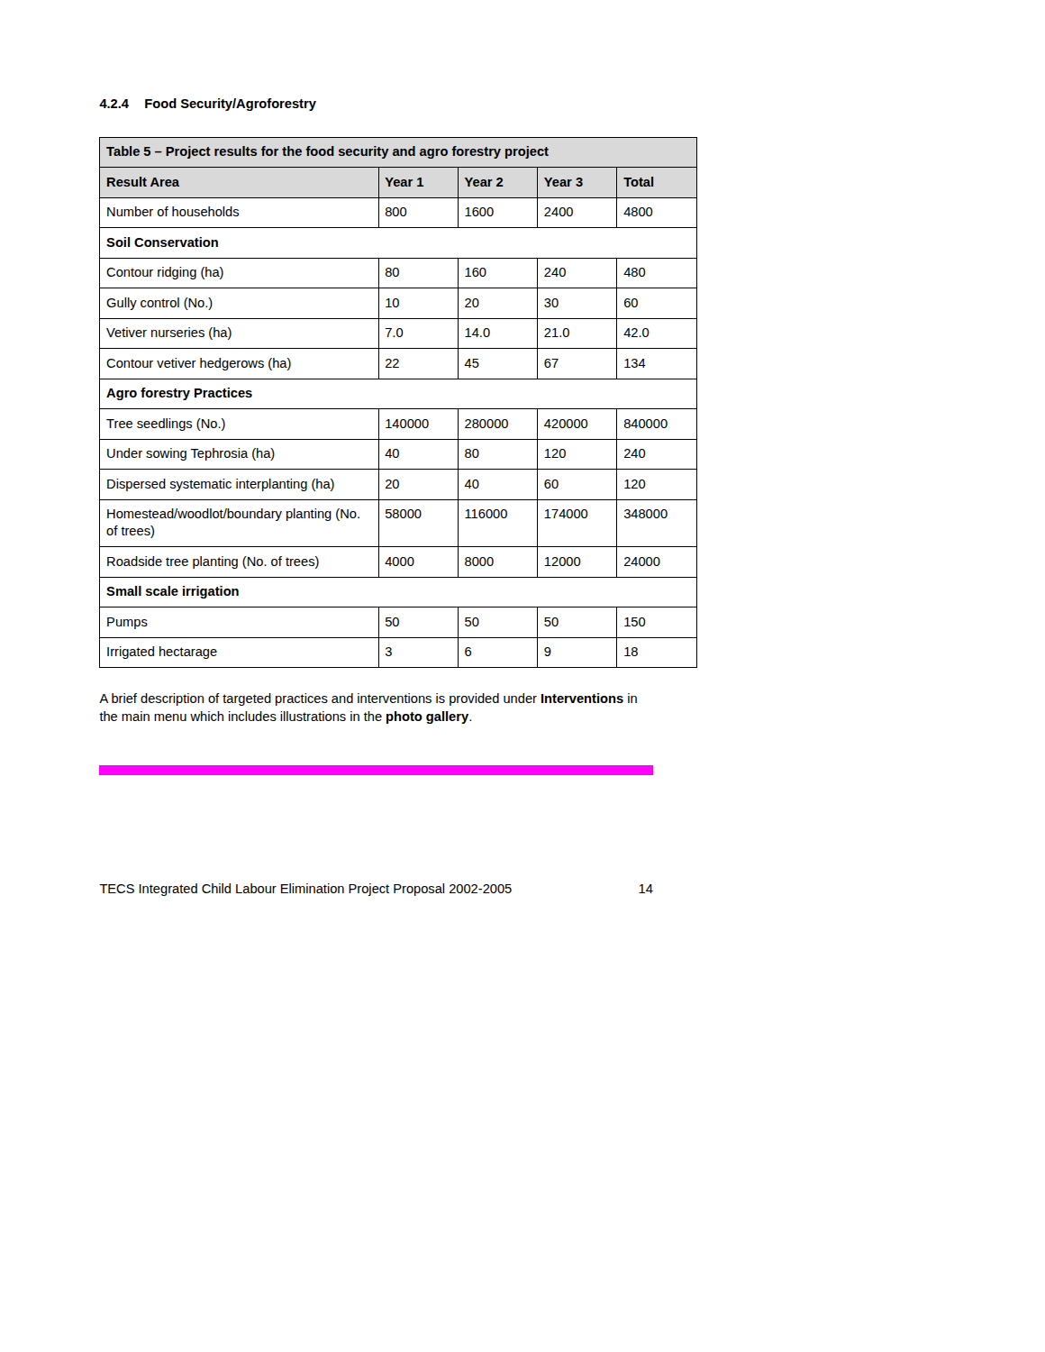4.2.4 Food Security/Agroforestry
| Table 5 – Project results for the food security and agro forestry project |
| Result Area | Year 1 | Year 2 | Year 3 | Total |
| Number of households | 800 | 1600 | 2400 | 4800 |
| Soil Conservation |
| Contour ridging (ha) | 80 | 160 | 240 | 480 |
| Gully control (No.) | 10 | 20 | 30 | 60 |
| Vetiver nurseries (ha) | 7.0 | 14.0 | 21.0 | 42.0 |
| Contour vetiver hedgerows (ha) | 22 | 45 | 67 | 134 |
| Agro forestry Practices |
| Tree seedlings (No.) | 140000 | 280000 | 420000 | 840000 |
| Under sowing Tephrosia (ha) | 40 | 80 | 120 | 240 |
| Dispersed systematic interplanting (ha) | 20 | 40 | 60 | 120 |
| Homestead/woodlot/boundary planting (No. of trees) | 58000 | 116000 | 174000 | 348000 |
| Roadside tree planting (No. of trees) | 4000 | 8000 | 12000 | 24000 |
| Small scale irrigation |
| Pumps | 50 | 50 | 50 | 150 |
| Irrigated hectarage | 3 | 6 | 9 | 18 |
A brief description of targeted practices and interventions is provided under Interventions in the main menu which includes illustrations in the photo gallery.
TECS Integrated Child Labour Elimination Project Proposal 2002-2005 14